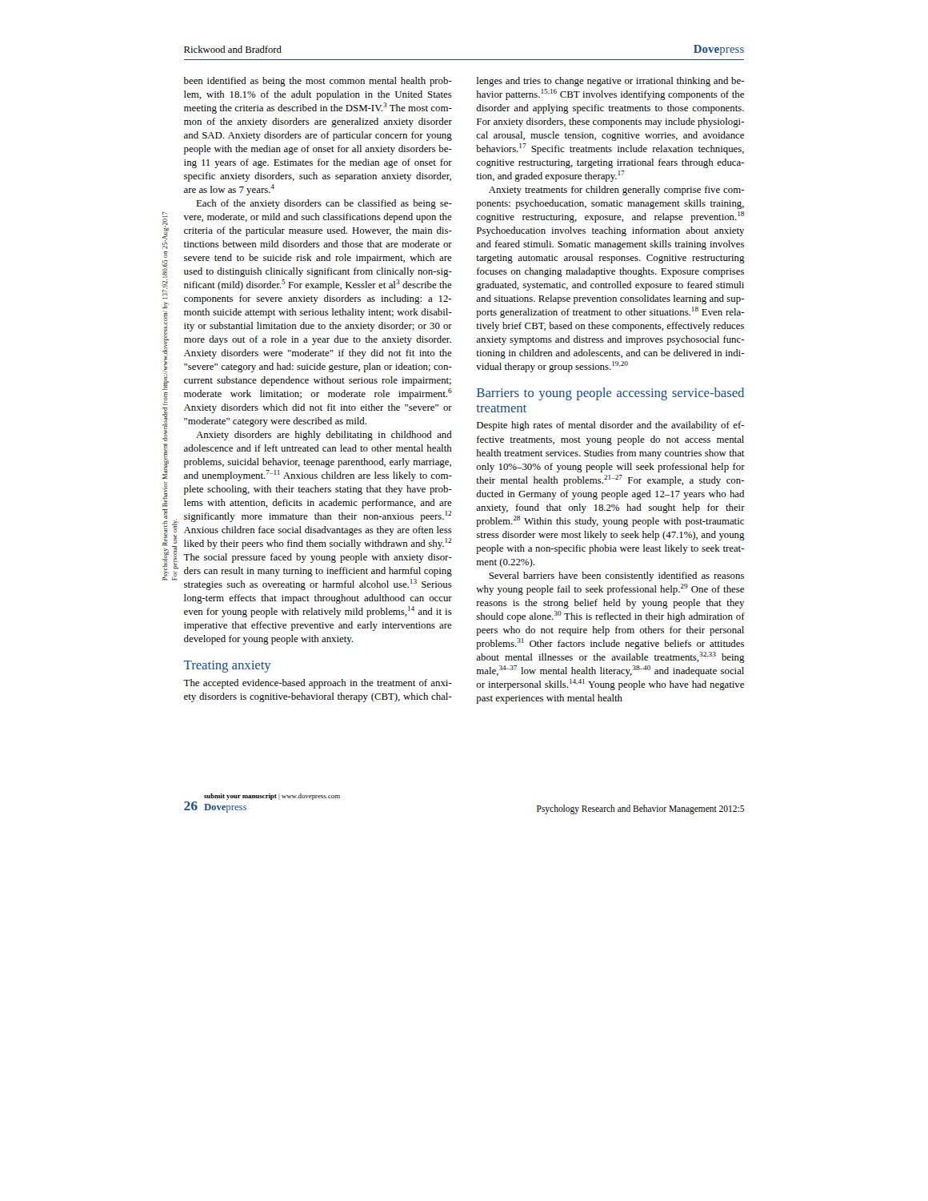Rickwood and Bradford
Dovepress
Psychology Research and Behavior Management downloaded from https://www.dovepress.com/ by 137.92.180.65 on 25-Aug-2017
For personal use only.
been identified as being the most common mental health problem, with 18.1% of the adult population in the United States meeting the criteria as described in the DSM-IV.3 The most common of the anxiety disorders are generalized anxiety disorder and SAD. Anxiety disorders are of particular concern for young people with the median age of onset for all anxiety disorders being 11 years of age. Estimates for the median age of onset for specific anxiety disorders, such as separation anxiety disorder, are as low as 7 years.4
Each of the anxiety disorders can be classified as being severe, moderate, or mild and such classifications depend upon the criteria of the particular measure used. However, the main distinctions between mild disorders and those that are moderate or severe tend to be suicide risk and role impairment, which are used to distinguish clinically significant from clinically non-significant (mild) disorder.5 For example, Kessler et al3 describe the components for severe anxiety disorders as including: a 12-month suicide attempt with serious lethality intent; work disability or substantial limitation due to the anxiety disorder; or 30 or more days out of a role in a year due to the anxiety disorder. Anxiety disorders were "moderate" if they did not fit into the "severe" category and had: suicide gesture, plan or ideation; concurrent substance dependence without serious role impairment; moderate work limitation; or moderate role impairment.6 Anxiety disorders which did not fit into either the "severe" or "moderate" category were described as mild.
Anxiety disorders are highly debilitating in childhood and adolescence and if left untreated can lead to other mental health problems, suicidal behavior, teenage parenthood, early marriage, and unemployment.7–11 Anxious children are less likely to complete schooling, with their teachers stating that they have problems with attention, deficits in academic performance, and are significantly more immature than their non-anxious peers.12 Anxious children face social disadvantages as they are often less liked by their peers who find them socially withdrawn and shy.12 The social pressure faced by young people with anxiety disorders can result in many turning to inefficient and harmful coping strategies such as overeating or harmful alcohol use.13 Serious long-term effects that impact throughout adulthood can occur even for young people with relatively mild problems,14 and it is imperative that effective preventive and early interventions are developed for young people with anxiety.
Treating anxiety
The accepted evidence-based approach in the treatment of anxiety disorders is cognitive-behavioral therapy (CBT), which challenges and tries to change negative or irrational thinking and behavior patterns.15,16 CBT involves identifying components of the disorder and applying specific treatments to those components. For anxiety disorders, these components may include physiological arousal, muscle tension, cognitive worries, and avoidance behaviors.17 Specific treatments include relaxation techniques, cognitive restructuring, targeting irrational fears through education, and graded exposure therapy.17
Anxiety treatments for children generally comprise five components: psychoeducation, somatic management skills training, cognitive restructuring, exposure, and relapse prevention.18 Psychoeducation involves teaching information about anxiety and feared stimuli. Somatic management skills training involves targeting automatic arousal responses. Cognitive restructuring focuses on changing maladaptive thoughts. Exposure comprises graduated, systematic, and controlled exposure to feared stimuli and situations. Relapse prevention consolidates learning and supports generalization of treatment to other situations.18 Even relatively brief CBT, based on these components, effectively reduces anxiety symptoms and distress and improves psychosocial functioning in children and adolescents, and can be delivered in individual therapy or group sessions.19,20
Barriers to young people accessing service-based treatment
Despite high rates of mental disorder and the availability of effective treatments, most young people do not access mental health treatment services. Studies from many countries show that only 10%–30% of young people will seek professional help for their mental health problems.21–27 For example, a study conducted in Germany of young people aged 12–17 years who had anxiety, found that only 18.2% had sought help for their problem.28 Within this study, young people with post-traumatic stress disorder were most likely to seek help (47.1%), and young people with a non-specific phobia were least likely to seek treatment (0.22%).
Several barriers have been consistently identified as reasons why young people fail to seek professional help.29 One of these reasons is the strong belief held by young people that they should cope alone.30 This is reflected in their high admiration of peers who do not require help from others for their personal problems.31 Other factors include negative beliefs or attitudes about mental illnesses or the available treatments,32,33 being male,34–37 low mental health literacy,38–40 and inadequate social or interpersonal skills.14,41 Young people who have had negative past experiences with mental health
26
submit your manuscript | www.dovepress.com
Dovepress
Psychology Research and Behavior Management 2012:5